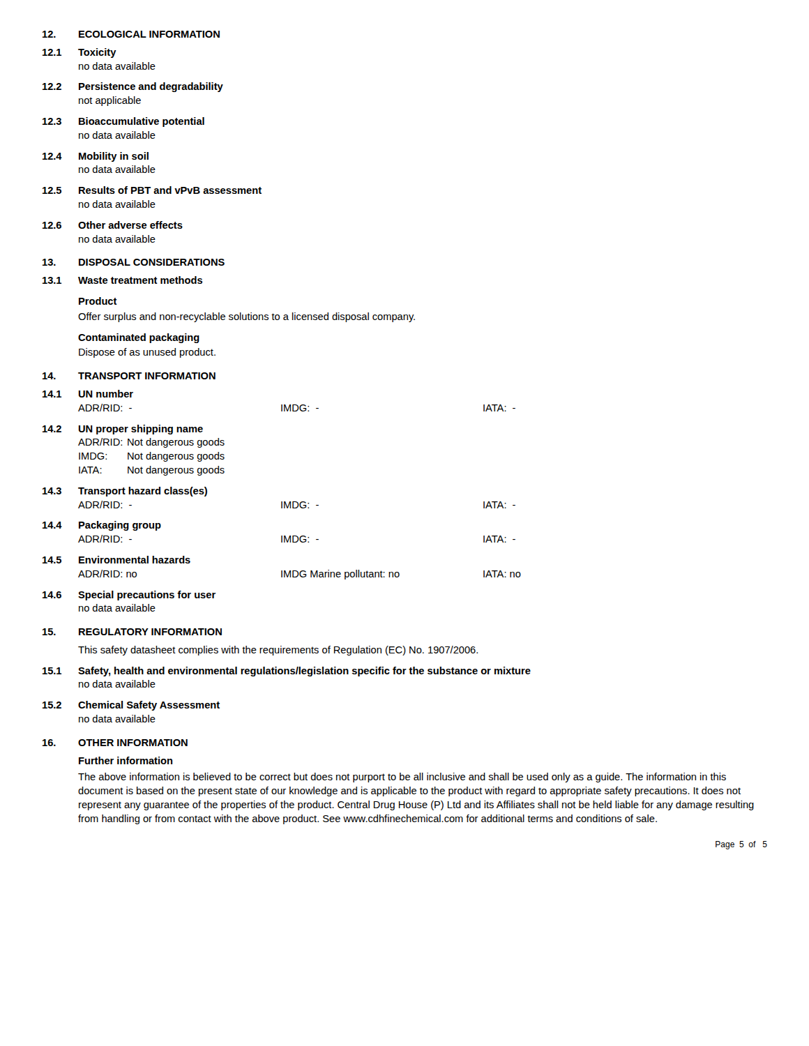12. ECOLOGICAL INFORMATION
12.1 Toxicity
no data available
12.2 Persistence and degradability
not applicable
12.3 Bioaccumulative potential
no data available
12.4 Mobility in soil
no data available
12.5 Results of PBT and vPvB assessment
no data available
12.6 Other adverse effects
no data available
13. DISPOSAL CONSIDERATIONS
13.1 Waste treatment methods
Product
Offer surplus and non-recyclable solutions to a licensed disposal company.
Contaminated packaging
Dispose of as unused product.
14. TRANSPORT INFORMATION
14.1 UN number
ADR/RID: - IMDG: - IATA: -
14.2 UN proper shipping name
ADR/RID: Not dangerous goods
IMDG: Not dangerous goods
IATA: Not dangerous goods
14.3 Transport hazard class(es)
ADR/RID: - IMDG: - IATA: -
14.4 Packaging group
ADR/RID: - IMDG: - IATA: -
14.5 Environmental hazards
ADR/RID: no IMDG Marine pollutant: no IATA: no
14.6 Special precautions for user
no data available
15. REGULATORY INFORMATION
This safety datasheet complies with the requirements of Regulation (EC) No. 1907/2006.
15.1 Safety, health and environmental regulations/legislation specific for the substance or mixture
no data available
15.2 Chemical Safety Assessment
no data available
16. OTHER INFORMATION
Further information
The above information is believed to be correct but does not purport to be all inclusive and shall be used only as a guide. The information in this document is based on the present state of our knowledge and is applicable to the product with regard to appropriate safety precautions. It does not represent any guarantee of the properties of the product. Central Drug House (P) Ltd and its Affiliates shall not be held liable for any damage resulting from handling or from contact with the above product. See www.cdhfinechemical.com for additional terms and conditions of sale.
Page 5 of 5